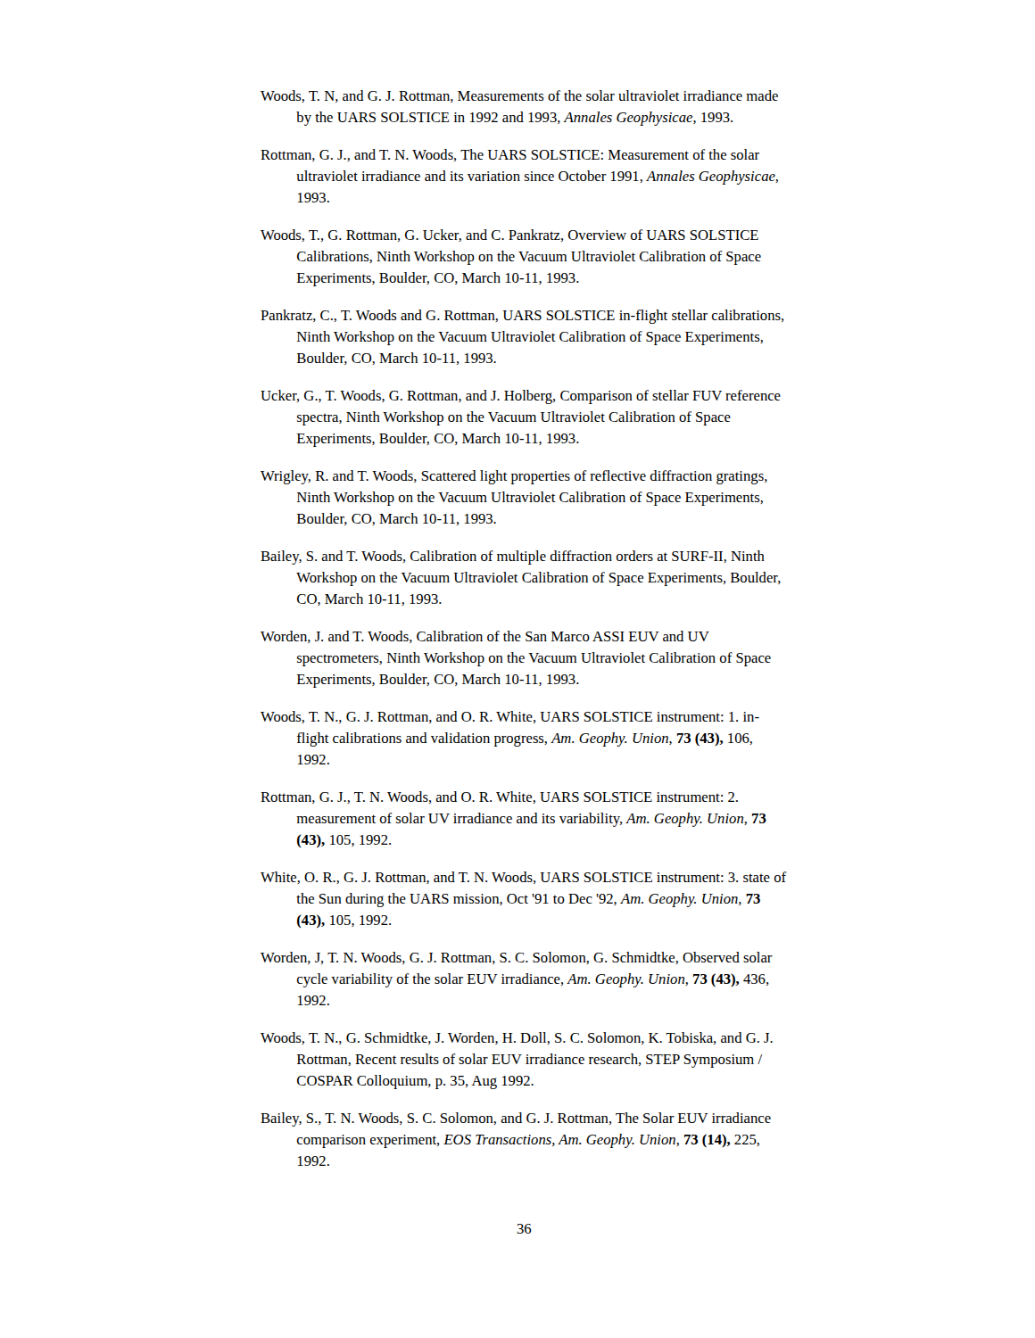Woods, T. N, and G. J. Rottman, Measurements of the solar ultraviolet irradiance made by the UARS SOLSTICE in 1992 and 1993, Annales Geophysicae, 1993.
Rottman, G. J., and T. N. Woods, The UARS SOLSTICE: Measurement of the solar ultraviolet irradiance and its variation since October 1991, Annales Geophysicae, 1993.
Woods, T., G. Rottman, G. Ucker, and C. Pankratz, Overview of UARS SOLSTICE Calibrations, Ninth Workshop on the Vacuum Ultraviolet Calibration of Space Experiments, Boulder, CO, March 10-11, 1993.
Pankratz, C., T. Woods and G. Rottman, UARS SOLSTICE in-flight stellar calibrations, Ninth Workshop on the Vacuum Ultraviolet Calibration of Space Experiments, Boulder, CO, March 10-11, 1993.
Ucker, G., T. Woods, G. Rottman, and J. Holberg, Comparison of stellar FUV reference spectra, Ninth Workshop on the Vacuum Ultraviolet Calibration of Space Experiments, Boulder, CO, March 10-11, 1993.
Wrigley, R. and T. Woods, Scattered light properties of reflective diffraction gratings, Ninth Workshop on the Vacuum Ultraviolet Calibration of Space Experiments, Boulder, CO, March 10-11, 1993.
Bailey, S. and T. Woods, Calibration of multiple diffraction orders at SURF-II, Ninth Workshop on the Vacuum Ultraviolet Calibration of Space Experiments, Boulder, CO, March 10-11, 1993.
Worden, J. and T. Woods, Calibration of the San Marco ASSI EUV and UV spectrometers, Ninth Workshop on the Vacuum Ultraviolet Calibration of Space Experiments, Boulder, CO, March 10-11, 1993.
Woods, T. N., G. J. Rottman, and O. R. White, UARS SOLSTICE instrument: 1. in-flight calibrations and validation progress, Am. Geophy. Union, 73 (43), 106, 1992.
Rottman, G. J., T. N. Woods, and O. R. White, UARS SOLSTICE instrument: 2. measurement of solar UV irradiance and its variability, Am. Geophy. Union, 73 (43), 105, 1992.
White, O. R., G. J. Rottman, and T. N. Woods, UARS SOLSTICE instrument: 3. state of the Sun during the UARS mission, Oct '91 to Dec '92, Am. Geophy. Union, 73 (43), 105, 1992.
Worden, J, T. N. Woods, G. J. Rottman, S. C. Solomon, G. Schmidtke, Observed solar cycle variability of the solar EUV irradiance, Am. Geophy. Union, 73 (43), 436, 1992.
Woods, T. N., G. Schmidtke, J. Worden, H. Doll, S. C. Solomon, K. Tobiska, and G. J. Rottman, Recent results of solar EUV irradiance research, STEP Symposium / COSPAR Colloquium, p. 35, Aug 1992.
Bailey, S., T. N. Woods, S. C. Solomon, and G. J. Rottman, The Solar EUV irradiance comparison experiment, EOS Transactions, Am. Geophy. Union, 73 (14), 225, 1992.
36